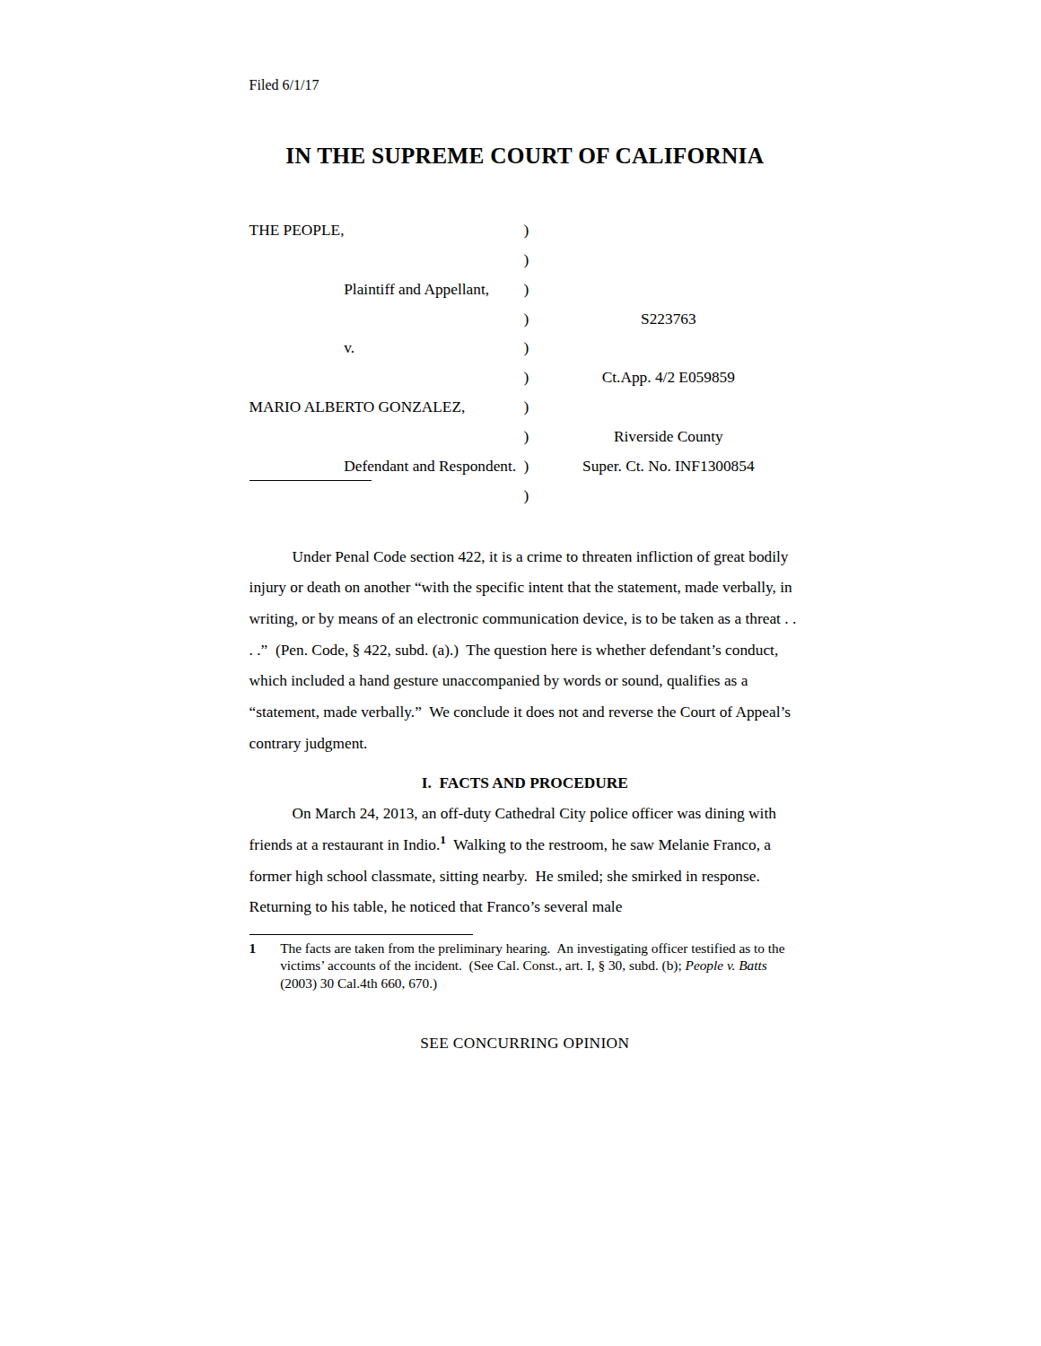Filed 6/1/17
IN THE SUPREME COURT OF CALIFORNIA
| THE PEOPLE, | ) | |
| | ) | |
| Plaintiff and Appellant, | ) | |
| | ) | S223763 |
| v. | ) | |
| | ) | Ct.App. 4/2 E059859 |
| MARIO ALBERTO GONZALEZ, | ) | |
| | ) | Riverside County |
| Defendant and Respondent. | ) | Super. Ct. No. INF1300854 |
| | ) | |
Under Penal Code section 422, it is a crime to threaten infliction of great bodily injury or death on another “with the specific intent that the statement, made verbally, in writing, or by means of an electronic communication device, is to be taken as a threat . . . .” (Pen. Code, § 422, subd. (a).) The question here is whether defendant’s conduct, which included a hand gesture unaccompanied by words or sound, qualifies as a “statement, made verbally.” We conclude it does not and reverse the Court of Appeal’s contrary judgment.
I. FACTS AND PROCEDURE
On March 24, 2013, an off-duty Cathedral City police officer was dining with friends at a restaurant in Indio.1 Walking to the restroom, he saw Melanie Franco, a former high school classmate, sitting nearby. He smiled; she smirked in response. Returning to his table, he noticed that Franco’s several male
1 The facts are taken from the preliminary hearing. An investigating officer testified as to the victims’ accounts of the incident. (See Cal. Const., art. I, § 30, subd. (b); People v. Batts (2003) 30 Cal.4th 660, 670.)
SEE CONCURRING OPINION